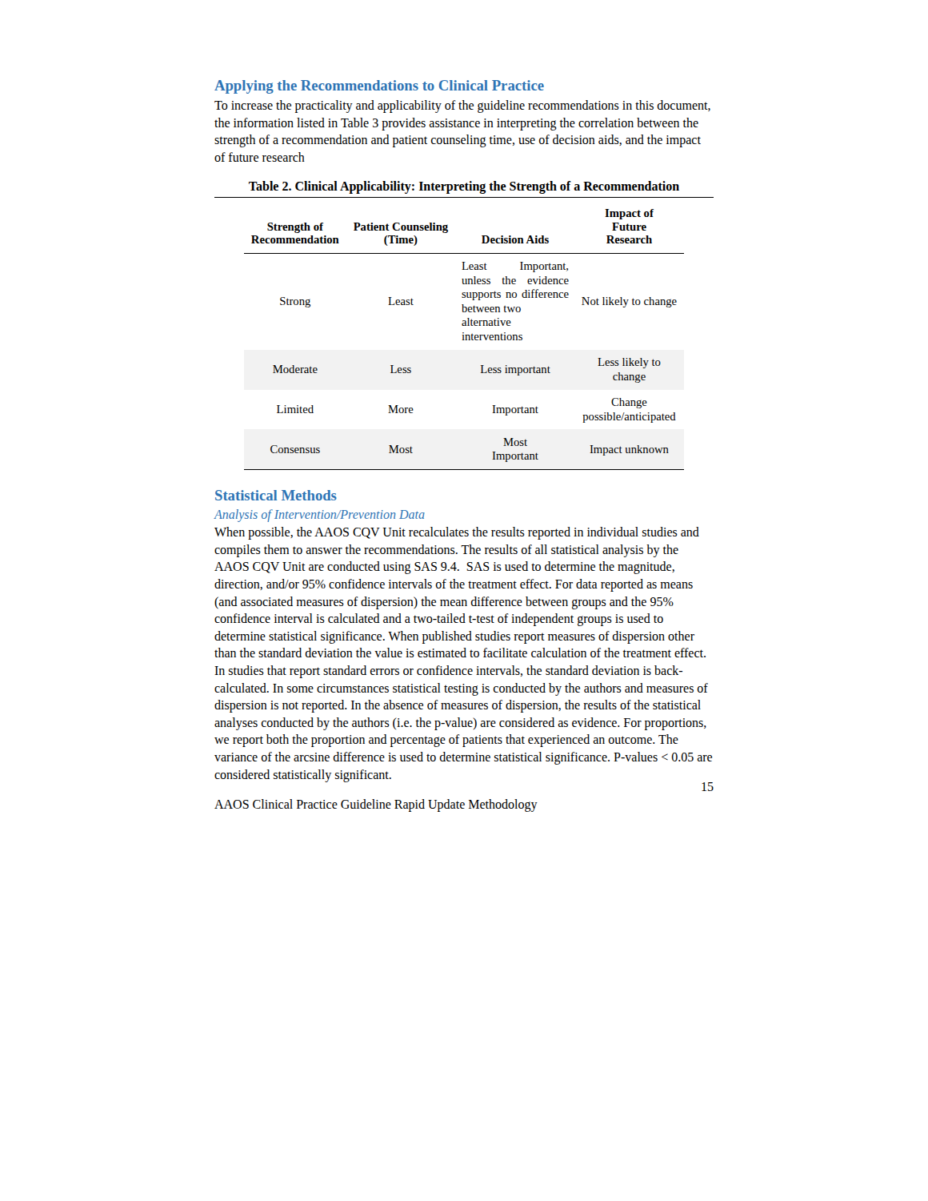Applying the Recommendations to Clinical Practice
To increase the practicality and applicability of the guideline recommendations in this document, the information listed in Table 3 provides assistance in interpreting the correlation between the strength of a recommendation and patient counseling time, use of decision aids, and the impact of future research
Table 2. Clinical Applicability: Interpreting the Strength of a Recommendation
| Strength of Recommendation | Patient Counseling (Time) | Decision Aids | Impact of Future Research |
| --- | --- | --- | --- |
| Strong | Least | Least Important, unless the evidence supports no difference between two alternative interventions | Not likely to change |
| Moderate | Less | Less important | Less likely to change |
| Limited | More | Important | Change possible/anticipated |
| Consensus | Most | Most Important | Impact unknown |
Statistical Methods
Analysis of Intervention/Prevention Data
When possible, the AAOS CQV Unit recalculates the results reported in individual studies and compiles them to answer the recommendations. The results of all statistical analysis by the AAOS CQV Unit are conducted using SAS 9.4. SAS is used to determine the magnitude, direction, and/or 95% confidence intervals of the treatment effect. For data reported as means (and associated measures of dispersion) the mean difference between groups and the 95% confidence interval is calculated and a two-tailed t-test of independent groups is used to determine statistical significance. When published studies report measures of dispersion other than the standard deviation the value is estimated to facilitate calculation of the treatment effect. In studies that report standard errors or confidence intervals, the standard deviation is back-calculated. In some circumstances statistical testing is conducted by the authors and measures of dispersion is not reported. In the absence of measures of dispersion, the results of the statistical analyses conducted by the authors (i.e. the p-value) are considered as evidence. For proportions, we report both the proportion and percentage of patients that experienced an outcome. The variance of the arcsine difference is used to determine statistical significance. P-values < 0.05 are considered statistically significant.
15
AAOS Clinical Practice Guideline Rapid Update Methodology